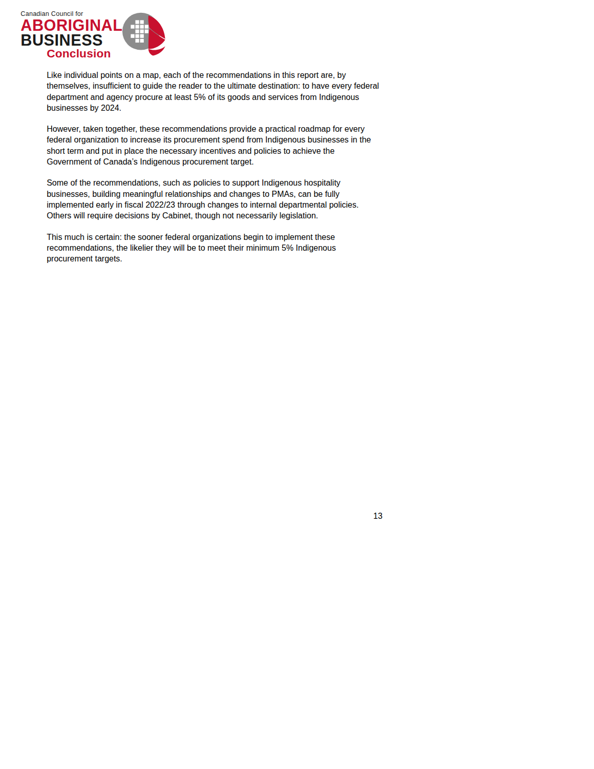Canadian Council for
ABORIGINAL
BUSINESS
Conclusion
Like individual points on a map, each of the recommendations in this report are, by themselves, insufficient to guide the reader to the ultimate destination: to have every federal department and agency procure at least 5% of its goods and services from Indigenous businesses by 2024.
However, taken together, these recommendations provide a practical roadmap for every federal organization to increase its procurement spend from Indigenous businesses in the short term and put in place the necessary incentives and policies to achieve the Government of Canada’s Indigenous procurement target.
Some of the recommendations, such as policies to support Indigenous hospitality businesses, building meaningful relationships and changes to PMAs, can be fully implemented early in fiscal 2022/23 through changes to internal departmental policies. Others will require decisions by Cabinet, though not necessarily legislation.
This much is certain: the sooner federal organizations begin to implement these recommendations, the likelier they will be to meet their minimum 5% Indigenous procurement targets.
13